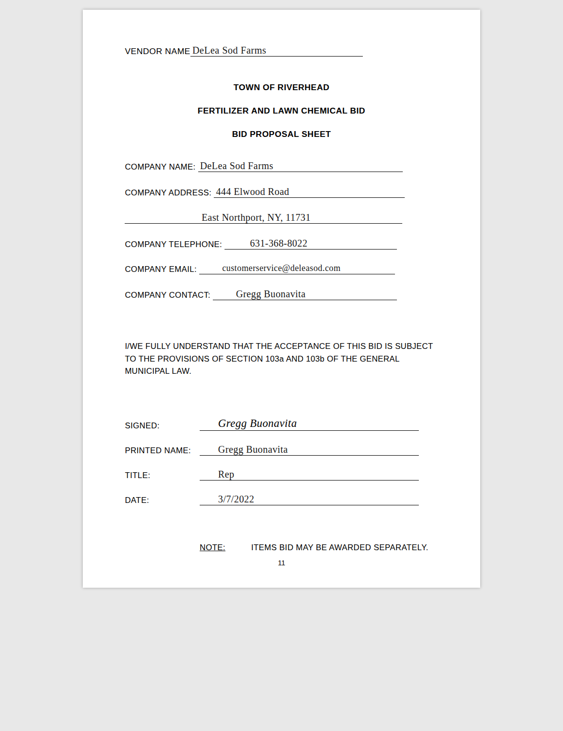VENDOR NAMEDeLea Sod Farms
TOWN OF RIVERHEAD
FERTILIZER AND LAWN CHEMICAL BID
BID PROPOSAL SHEET
COMPANY NAME: DeLea Sod Farms
COMPANY ADDRESS: 444 Elwood Road
East Northport, NY, 11731
COMPANY TELEPHONE: 631-368-8022
COMPANY EMAIL: customerservice@deleasod.com
COMPANY CONTACT: Gregg Buonavita
I/WE FULLY UNDERSTAND THAT THE ACCEPTANCE OF THIS BID IS SUBJECT TO THE PROVISIONS OF SECTION 103a AND 103b OF THE GENERAL MUNICIPAL LAW.
SIGNED: Gregg Buonavita
PRINTED NAME: Gregg Buonavita
TITLE: Rep
DATE: 3/7/2022
NOTE: ITEMS BID MAY BE AWARDED SEPARATELY.
11